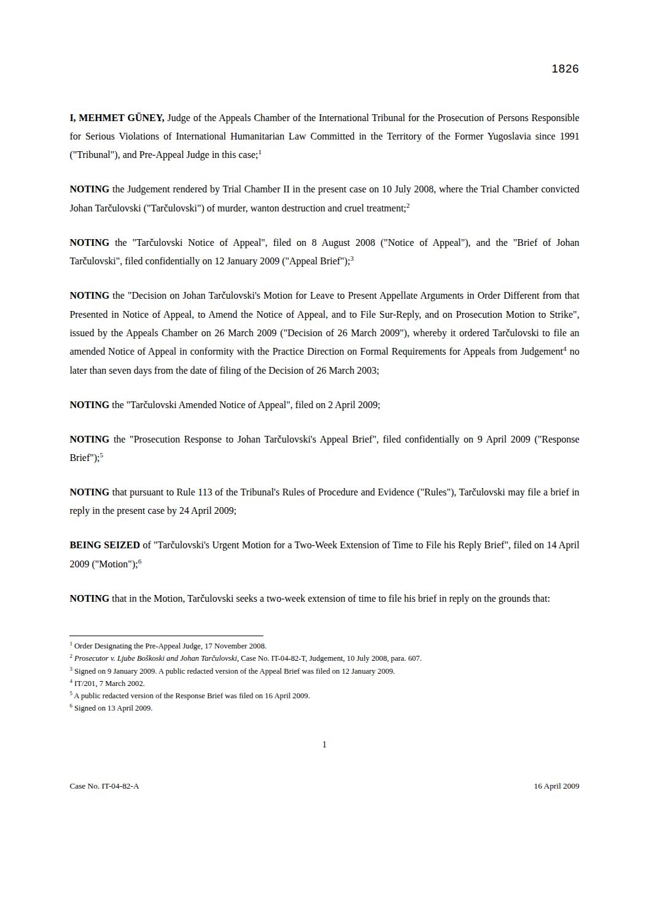1826
I, MEHMET GÜNEY, Judge of the Appeals Chamber of the International Tribunal for the Prosecution of Persons Responsible for Serious Violations of International Humanitarian Law Committed in the Territory of the Former Yugoslavia since 1991 ("Tribunal"), and Pre-Appeal Judge in this case;1
NOTING the Judgement rendered by Trial Chamber II in the present case on 10 July 2008, where the Trial Chamber convicted Johan Tarčulovski ("Tarčulovski") of murder, wanton destruction and cruel treatment;2
NOTING the "Tarčulovski Notice of Appeal", filed on 8 August 2008 ("Notice of Appeal"), and the "Brief of Johan Tarčulovski", filed confidentially on 12 January 2009 ("Appeal Brief");3
NOTING the "Decision on Johan Tarčulovski's Motion for Leave to Present Appellate Arguments in Order Different from that Presented in Notice of Appeal, to Amend the Notice of Appeal, and to File Sur-Reply, and on Prosecution Motion to Strike", issued by the Appeals Chamber on 26 March 2009 ("Decision of 26 March 2009"), whereby it ordered Tarčulovski to file an amended Notice of Appeal in conformity with the Practice Direction on Formal Requirements for Appeals from Judgement4 no later than seven days from the date of filing of the Decision of 26 March 2003;
NOTING the "Tarčulovski Amended Notice of Appeal", filed on 2 April 2009;
NOTING the "Prosecution Response to Johan Tarčulovski's Appeal Brief", filed confidentially on 9 April 2009 ("Response Brief");5
NOTING that pursuant to Rule 113 of the Tribunal's Rules of Procedure and Evidence ("Rules"), Tarčulovski may file a brief in reply in the present case by 24 April 2009;
BEING SEIZED of "Tarčulovski's Urgent Motion for a Two-Week Extension of Time to File his Reply Brief", filed on 14 April 2009 ("Motion");6
NOTING that in the Motion, Tarčulovski seeks a two-week extension of time to file his brief in reply on the grounds that:
1 Order Designating the Pre-Appeal Judge, 17 November 2008.
2 Prosecutor v. Ljube Boškoski and Johan Tarčulovski, Case No. IT-04-82-T, Judgement, 10 July 2008, para. 607.
3 Signed on 9 January 2009. A public redacted version of the Appeal Brief was filed on 12 January 2009.
4 IT/201, 7 March 2002.
5 A public redacted version of the Response Brief was filed on 16 April 2009.
6 Signed on 13 April 2009.
1
Case No. IT-04-82-A 16 April 2009